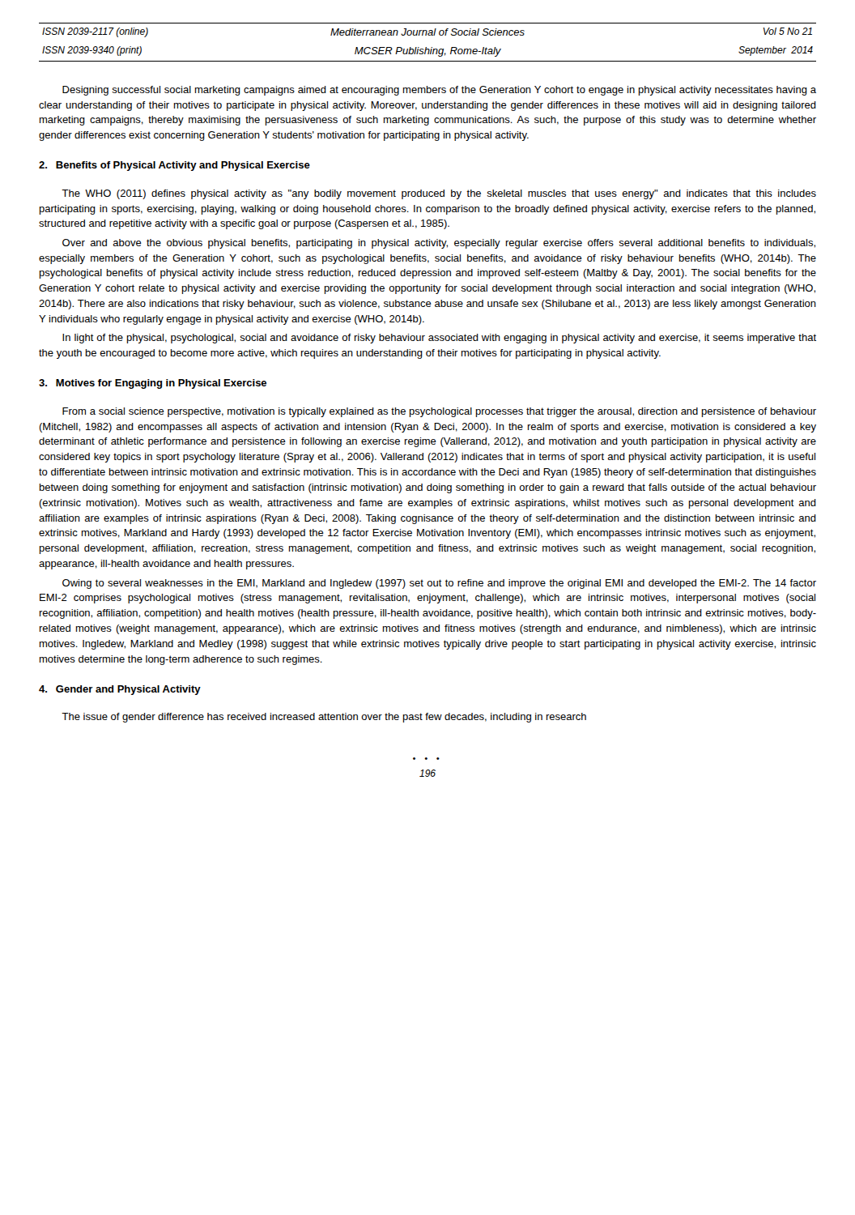| ISSN 2039-2117 (online) | Mediterranean Journal of Social Sciences | Vol 5 No 21 |
| ISSN 2039-9340 (print) | MCSER Publishing, Rome-Italy | September 2014 |
Designing successful social marketing campaigns aimed at encouraging members of the Generation Y cohort to engage in physical activity necessitates having a clear understanding of their motives to participate in physical activity. Moreover, understanding the gender differences in these motives will aid in designing tailored marketing campaigns, thereby maximising the persuasiveness of such marketing communications. As such, the purpose of this study was to determine whether gender differences exist concerning Generation Y students' motivation for participating in physical activity.
2. Benefits of Physical Activity and Physical Exercise
The WHO (2011) defines physical activity as "any bodily movement produced by the skeletal muscles that uses energy" and indicates that this includes participating in sports, exercising, playing, walking or doing household chores. In comparison to the broadly defined physical activity, exercise refers to the planned, structured and repetitive activity with a specific goal or purpose (Caspersen et al., 1985).
Over and above the obvious physical benefits, participating in physical activity, especially regular exercise offers several additional benefits to individuals, especially members of the Generation Y cohort, such as psychological benefits, social benefits, and avoidance of risky behaviour benefits (WHO, 2014b). The psychological benefits of physical activity include stress reduction, reduced depression and improved self-esteem (Maltby & Day, 2001). The social benefits for the Generation Y cohort relate to physical activity and exercise providing the opportunity for social development through social interaction and social integration (WHO, 2014b). There are also indications that risky behaviour, such as violence, substance abuse and unsafe sex (Shilubane et al., 2013) are less likely amongst Generation Y individuals who regularly engage in physical activity and exercise (WHO, 2014b).
In light of the physical, psychological, social and avoidance of risky behaviour associated with engaging in physical activity and exercise, it seems imperative that the youth be encouraged to become more active, which requires an understanding of their motives for participating in physical activity.
3. Motives for Engaging in Physical Exercise
From a social science perspective, motivation is typically explained as the psychological processes that trigger the arousal, direction and persistence of behaviour (Mitchell, 1982) and encompasses all aspects of activation and intension (Ryan & Deci, 2000). In the realm of sports and exercise, motivation is considered a key determinant of athletic performance and persistence in following an exercise regime (Vallerand, 2012), and motivation and youth participation in physical activity are considered key topics in sport psychology literature (Spray et al., 2006). Vallerand (2012) indicates that in terms of sport and physical activity participation, it is useful to differentiate between intrinsic motivation and extrinsic motivation. This is in accordance with the Deci and Ryan (1985) theory of self-determination that distinguishes between doing something for enjoyment and satisfaction (intrinsic motivation) and doing something in order to gain a reward that falls outside of the actual behaviour (extrinsic motivation). Motives such as wealth, attractiveness and fame are examples of extrinsic aspirations, whilst motives such as personal development and affiliation are examples of intrinsic aspirations (Ryan & Deci, 2008). Taking cognisance of the theory of self-determination and the distinction between intrinsic and extrinsic motives, Markland and Hardy (1993) developed the 12 factor Exercise Motivation Inventory (EMI), which encompasses intrinsic motives such as enjoyment, personal development, affiliation, recreation, stress management, competition and fitness, and extrinsic motives such as weight management, social recognition, appearance, ill-health avoidance and health pressures.
Owing to several weaknesses in the EMI, Markland and Ingledew (1997) set out to refine and improve the original EMI and developed the EMI-2. The 14 factor EMI-2 comprises psychological motives (stress management, revitalisation, enjoyment, challenge), which are intrinsic motives, interpersonal motives (social recognition, affiliation, competition) and health motives (health pressure, ill-health avoidance, positive health), which contain both intrinsic and extrinsic motives, body-related motives (weight management, appearance), which are extrinsic motives and fitness motives (strength and endurance, and nimbleness), which are intrinsic motives. Ingledew, Markland and Medley (1998) suggest that while extrinsic motives typically drive people to start participating in physical activity exercise, intrinsic motives determine the long-term adherence to such regimes.
4. Gender and Physical Activity
The issue of gender difference has received increased attention over the past few decades, including in research
• • •
196